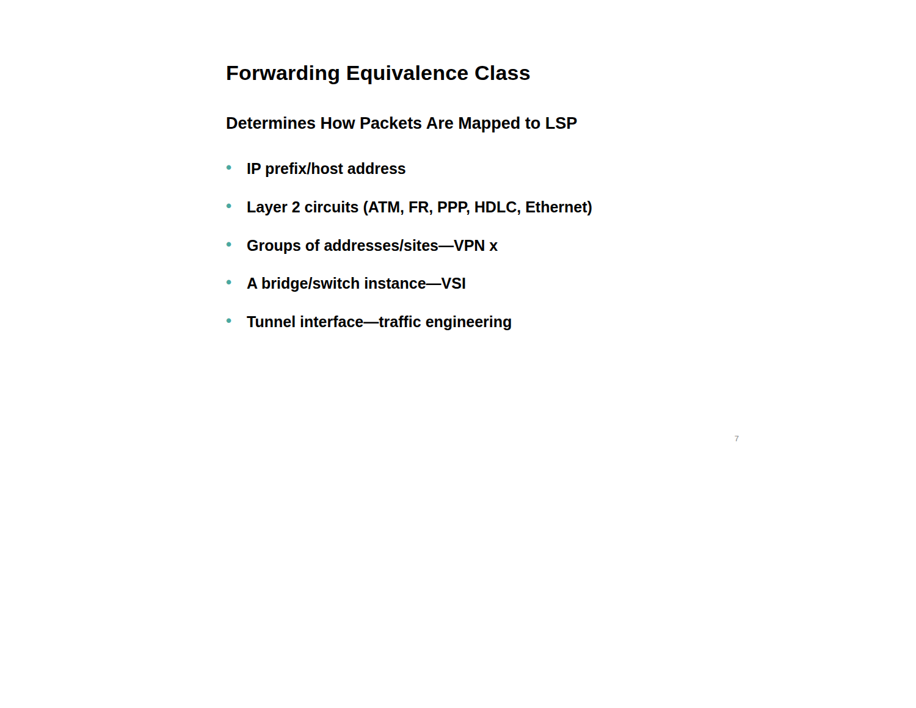Forwarding Equivalence Class
Determines How Packets Are Mapped to LSP
IP prefix/host address
Layer 2 circuits (ATM, FR, PPP, HDLC, Ethernet)
Groups of addresses/sites—VPN x
A bridge/switch instance—VSI
Tunnel interface—traffic engineering
7